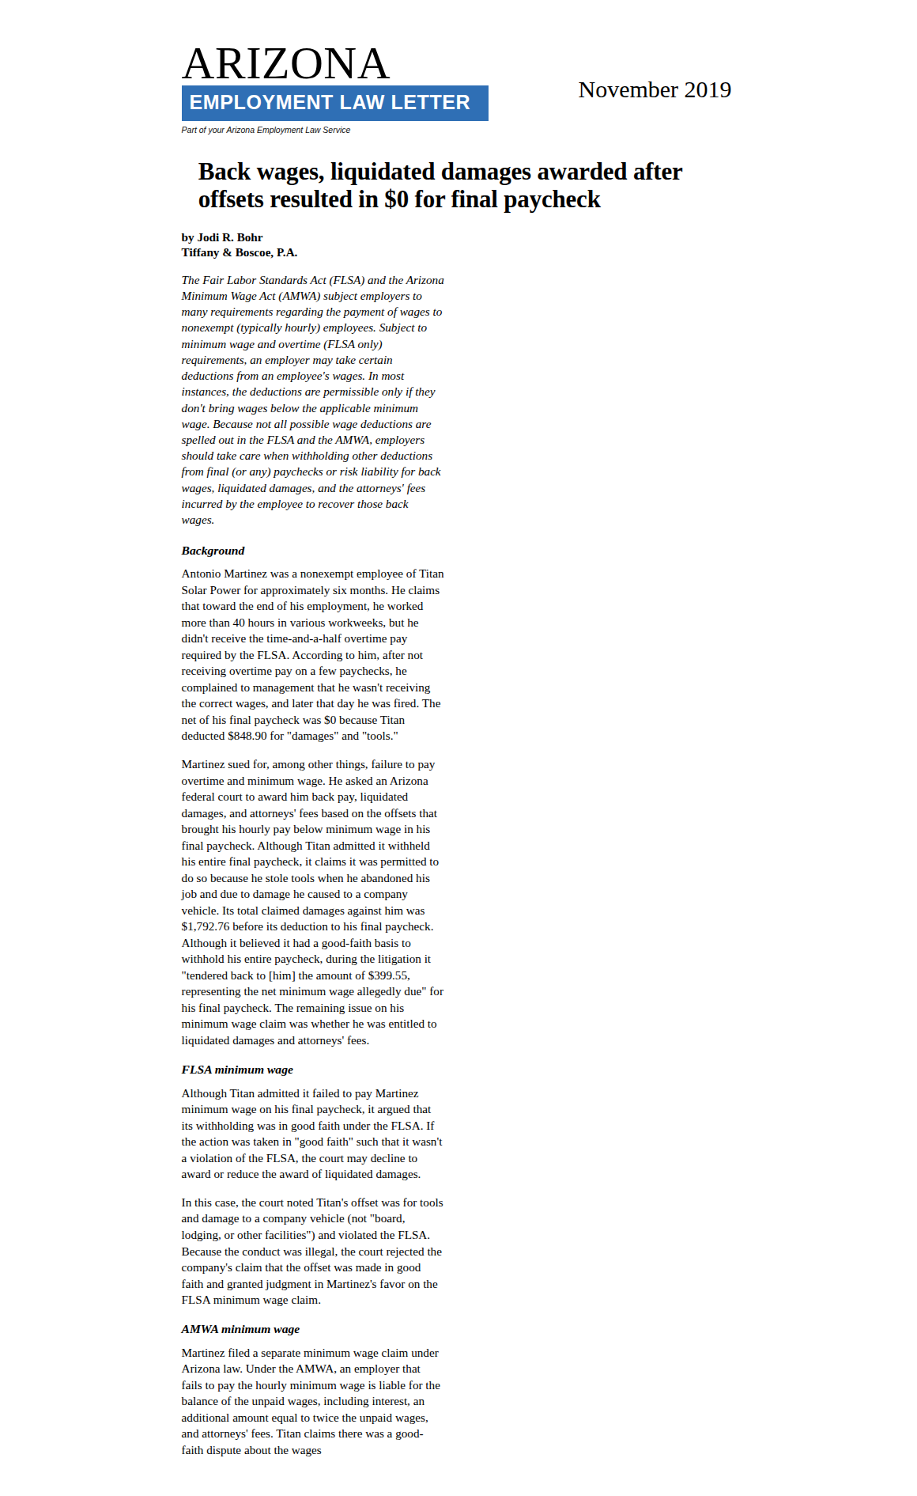ARIZONA
EMPLOYMENT LAW LETTER
Part of your Arizona Employment Law Service
November 2019
Back wages, liquidated damages awarded after offsets resulted in $0 for final paycheck
by Jodi R. Bohr
Tiffany & Boscoe, P.A.
The Fair Labor Standards Act (FLSA) and the Arizona Minimum Wage Act (AMWA) subject employers to many requirements regarding the payment of wages to nonexempt (typically hourly) employees. Subject to minimum wage and overtime (FLSA only) requirements, an employer may take certain deductions from an employee's wages. In most instances, the deductions are permissible only if they don't bring wages below the applicable minimum wage. Because not all possible wage deductions are spelled out in the FLSA and the AMWA, employers should take care when withholding other deductions from final (or any) paychecks or risk liability for back wages, liquidated damages, and the attorneys' fees incurred by the employee to recover those back wages.
Background
Antonio Martinez was a nonexempt employee of Titan Solar Power for approximately six months. He claims that toward the end of his employment, he worked more than 40 hours in various workweeks, but he didn't receive the time-and-a-half overtime pay required by the FLSA. According to him, after not receiving overtime pay on a few paychecks, he complained to management that he wasn't receiving the correct wages, and later that day he was fired. The net of his final paycheck was $0 because Titan deducted $848.90 for "damages" and "tools."
Martinez sued for, among other things, failure to pay overtime and minimum wage. He asked an Arizona federal court to award him back pay, liquidated damages, and attorneys' fees based on the offsets that brought his hourly pay below minimum wage in his final paycheck. Although Titan admitted it withheld his entire final paycheck, it claims it was permitted to do so because he stole tools when he abandoned his job and due to damage he caused to a company vehicle. Its total claimed damages against him was $1,792.76 before its deduction to his final paycheck. Although it believed it had a good-faith basis to withhold his entire paycheck, during the litigation it "tendered back to [him] the amount of $399.55, representing the net minimum wage allegedly due" for his final paycheck. The remaining issue on his minimum wage claim was whether he was entitled to liquidated damages and attorneys' fees.
FLSA minimum wage
Although Titan admitted it failed to pay Martinez minimum wage on his final paycheck, it argued that its withholding was in good faith under the FLSA. If the action was taken in "good faith" such that it wasn't a violation of the FLSA, the court may decline to award or reduce the award of liquidated damages.
In this case, the court noted Titan's offset was for tools and damage to a company vehicle (not "board, lodging, or other facilities") and violated the FLSA. Because the conduct was illegal, the court rejected the company's claim that the offset was made in good faith and granted judgment in Martinez's favor on the FLSA minimum wage claim.
AMWA minimum wage
Martinez filed a separate minimum wage claim under Arizona law. Under the AMWA, an employer that fails to pay the hourly minimum wage is liable for the balance of the unpaid wages, including interest, an additional amount equal to twice the unpaid wages, and attorneys' fees. Titan claims there was a good-faith dispute about the wages